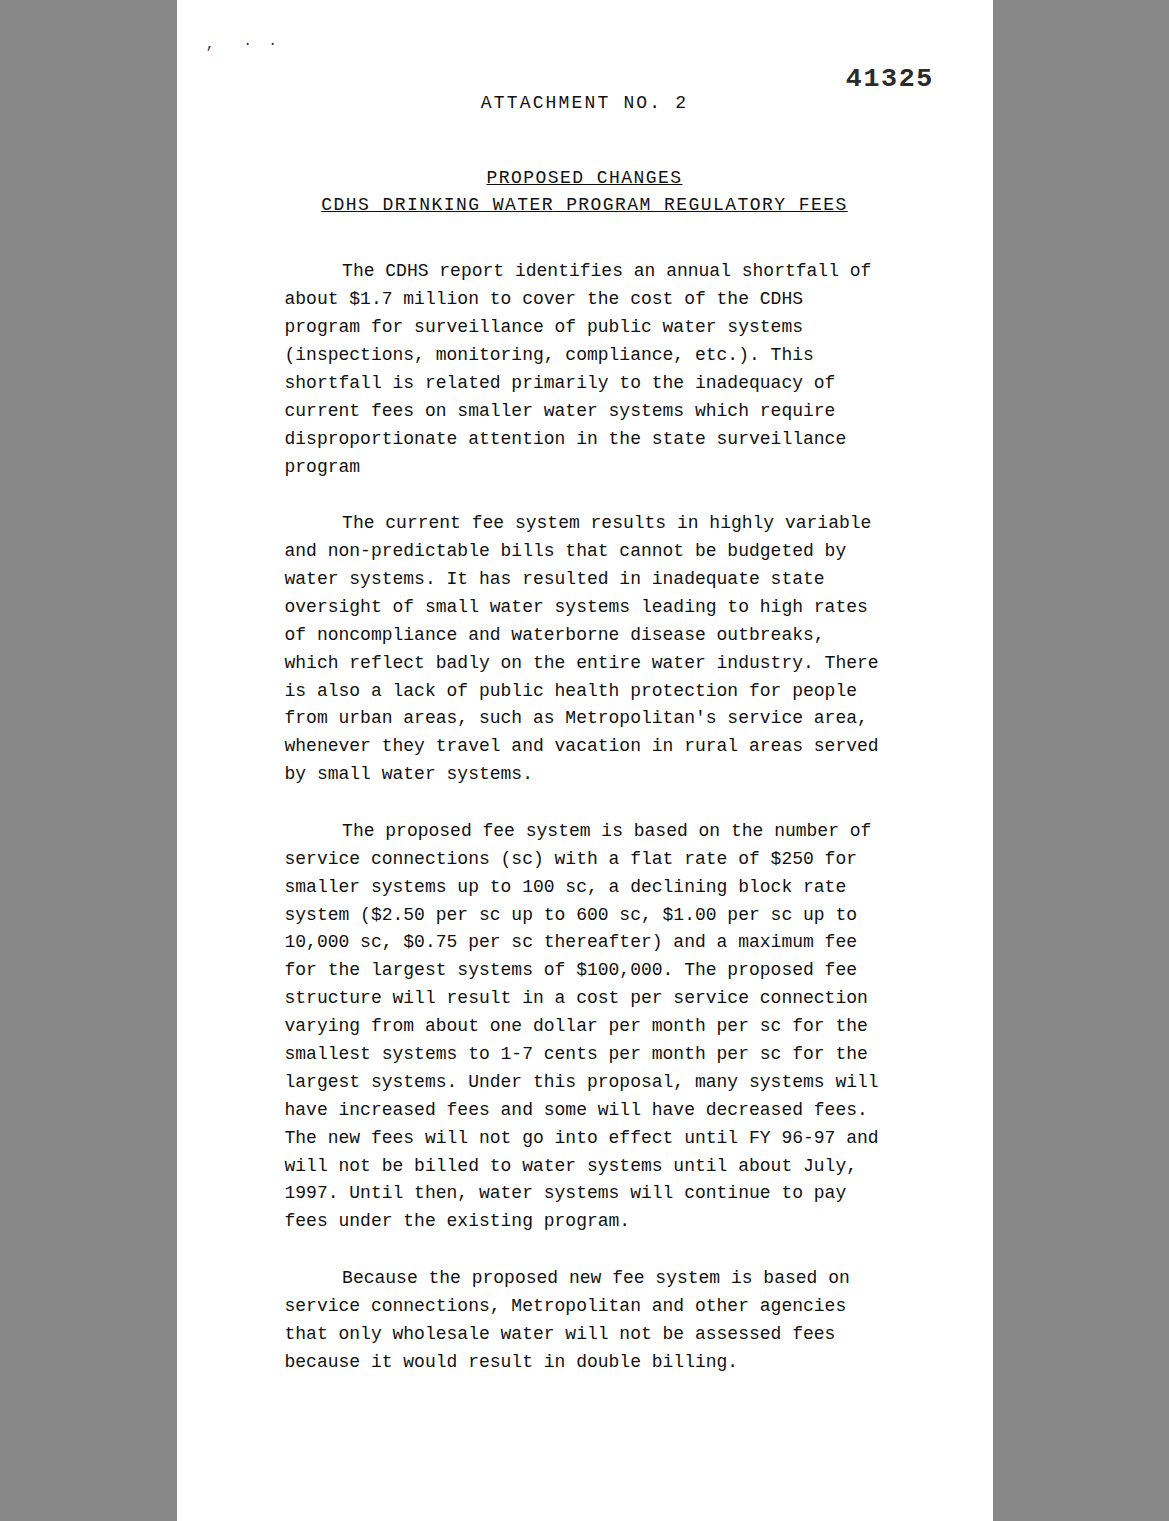, · ·
41325
ATTACHMENT NO. 2
PROPOSED CHANGES
CDHS DRINKING WATER PROGRAM REGULATORY FEES
The CDHS report identifies an annual shortfall of about $1.7 million to cover the cost of the CDHS program for surveillance of public water systems (inspections, monitoring, compliance, etc.). This shortfall is related primarily to the inadequacy of current fees on smaller water systems which require disproportionate attention in the state surveillance program
The current fee system results in highly variable and non-predictable bills that cannot be budgeted by water systems. It has resulted in inadequate state oversight of small water systems leading to high rates of noncompliance and waterborne disease outbreaks, which reflect badly on the entire water industry. There is also a lack of public health protection for people from urban areas, such as Metropolitan's service area, whenever they travel and vacation in rural areas served by small water systems.
The proposed fee system is based on the number of service connections (sc) with a flat rate of $250 for smaller systems up to 100 sc, a declining block rate system ($2.50 per sc up to 600 sc, $1.00 per sc up to 10,000 sc, $0.75 per sc thereafter) and a maximum fee for the largest systems of $100,000. The proposed fee structure will result in a cost per service connection varying from about one dollar per month per sc for the smallest systems to 1-7 cents per month per sc for the largest systems. Under this proposal, many systems will have increased fees and some will have decreased fees. The new fees will not go into effect until FY 96-97 and will not be billed to water systems until about July, 1997. Until then, water systems will continue to pay fees under the existing program.
Because the proposed new fee system is based on service connections, Metropolitan and other agencies that only wholesale water will not be assessed fees because it would result in double billing.